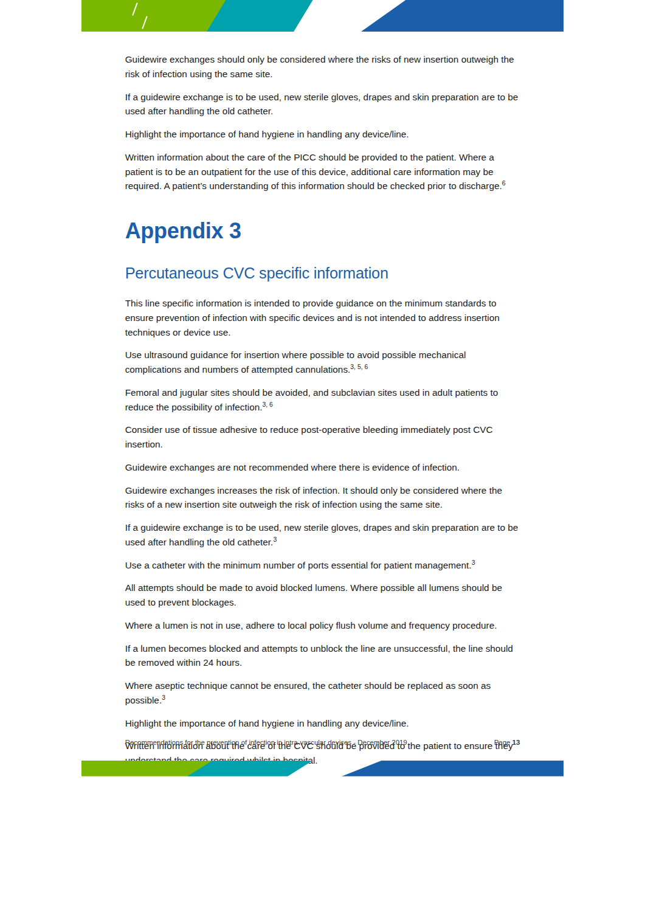Guidewire exchanges should only be considered where the risks of new insertion outweigh the risk of infection using the same site.
If a guidewire exchange is to be used, new sterile gloves, drapes and skin preparation are to be used after handling the old catheter.
Highlight the importance of hand hygiene in handling any device/line.
Written information about the care of the PICC should be provided to the patient. Where a patient is to be an outpatient for the use of this device, additional care information may be required. A patient’s understanding of this information should be checked prior to discharge.6
Appendix 3
Percutaneous CVC specific information
This line specific information is intended to provide guidance on the minimum standards to ensure prevention of infection with specific devices and is not intended to address insertion techniques or device use.
Use ultrasound guidance for insertion where possible to avoid possible mechanical complications and numbers of attempted cannulations.3, 5, 6
Femoral and jugular sites should be avoided, and subclavian sites used in adult patients to reduce the possibility of infection.3, 6
Consider use of tissue adhesive to reduce post-operative bleeding immediately post CVC insertion.
Guidewire exchanges are not recommended where there is evidence of infection.
Guidewire exchanges increases the risk of infection. It should only be considered where the risks of a new insertion site outweigh the risk of infection using the same site.
If a guidewire exchange is to be used, new sterile gloves, drapes and skin preparation are to be used after handling the old catheter.3
Use a catheter with the minimum number of ports essential for patient management.3
All attempts should be made to avoid blocked lumens. Where possible all lumens should be used to prevent blockages.
Where a lumen is not in use, adhere to local policy flush volume and frequency procedure.
If a lumen becomes blocked and attempts to unblock the line are unsuccessful, the line should be removed within 24 hours.
Where aseptic technique cannot be ensured, the catheter should be replaced as soon as possible.3
Highlight the importance of hand hygiene in handling any device/line.
Written information about the care of the CVC should be provided to the patient to ensure they understand the care required whilst in hospital.
Recommendations for the prevention of infection in intra-vascular devices - December 2019 Page 13